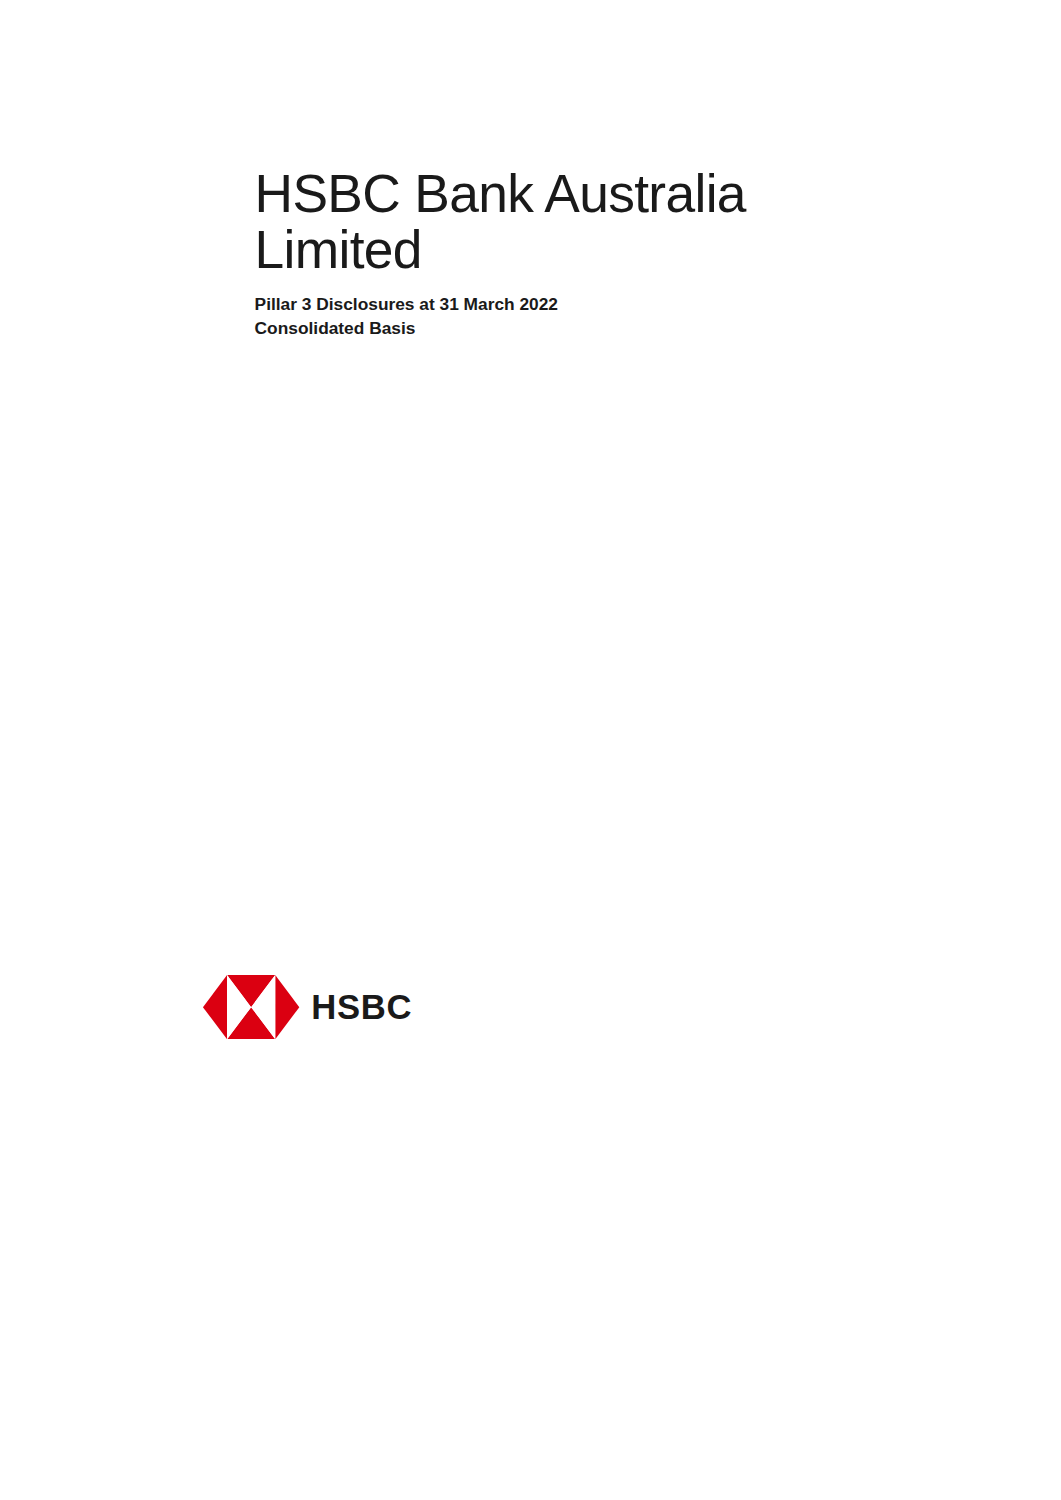HSBC Bank Australia Limited
Pillar 3 Disclosures at 31 March 2022
Consolidated Basis
HSBC